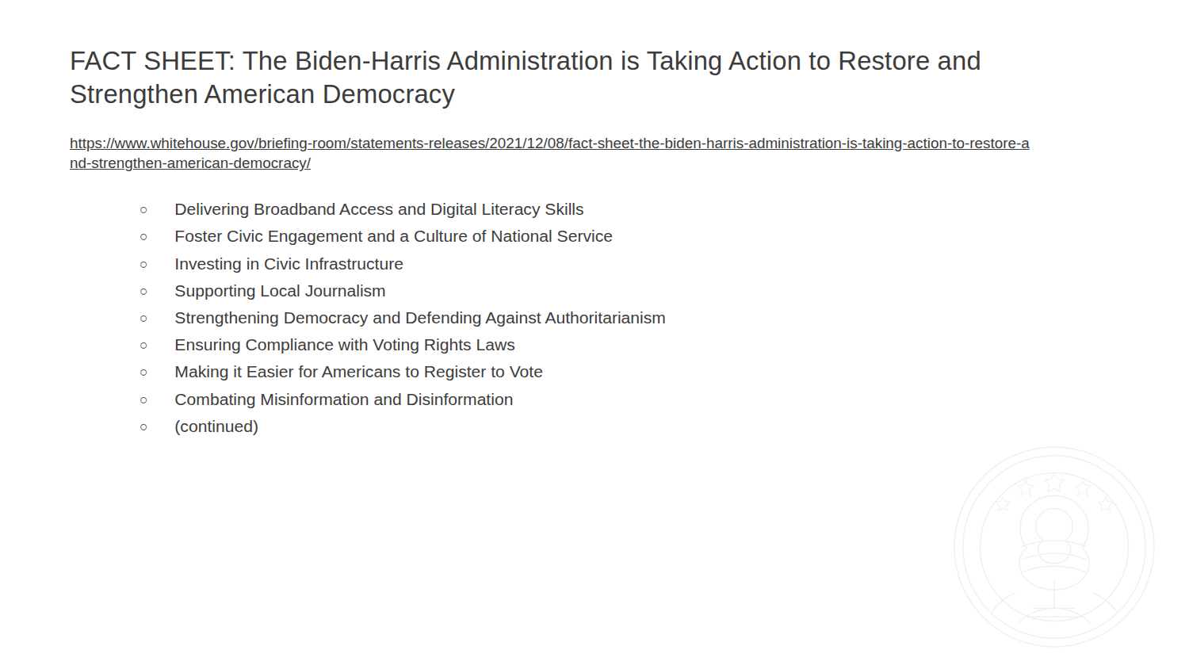FACT SHEET: The Biden-Harris Administration is Taking Action to Restore and Strengthen American Democracy
https://www.whitehouse.gov/briefing-room/statements-releases/2021/12/08/fact-sheet-the-biden-harris-administration-is-taking-action-to-restore-and-strengthen-american-democracy/
Delivering Broadband Access and Digital Literacy Skills
Foster Civic Engagement and a Culture of National Service
Investing in Civic Infrastructure
Supporting Local Journalism
Strengthening Democracy and Defending Against Authoritarianism
Ensuring Compliance with Voting Rights Laws
Making it Easier for Americans to Register to Vote
Combating Misinformation and Disinformation
(continued)